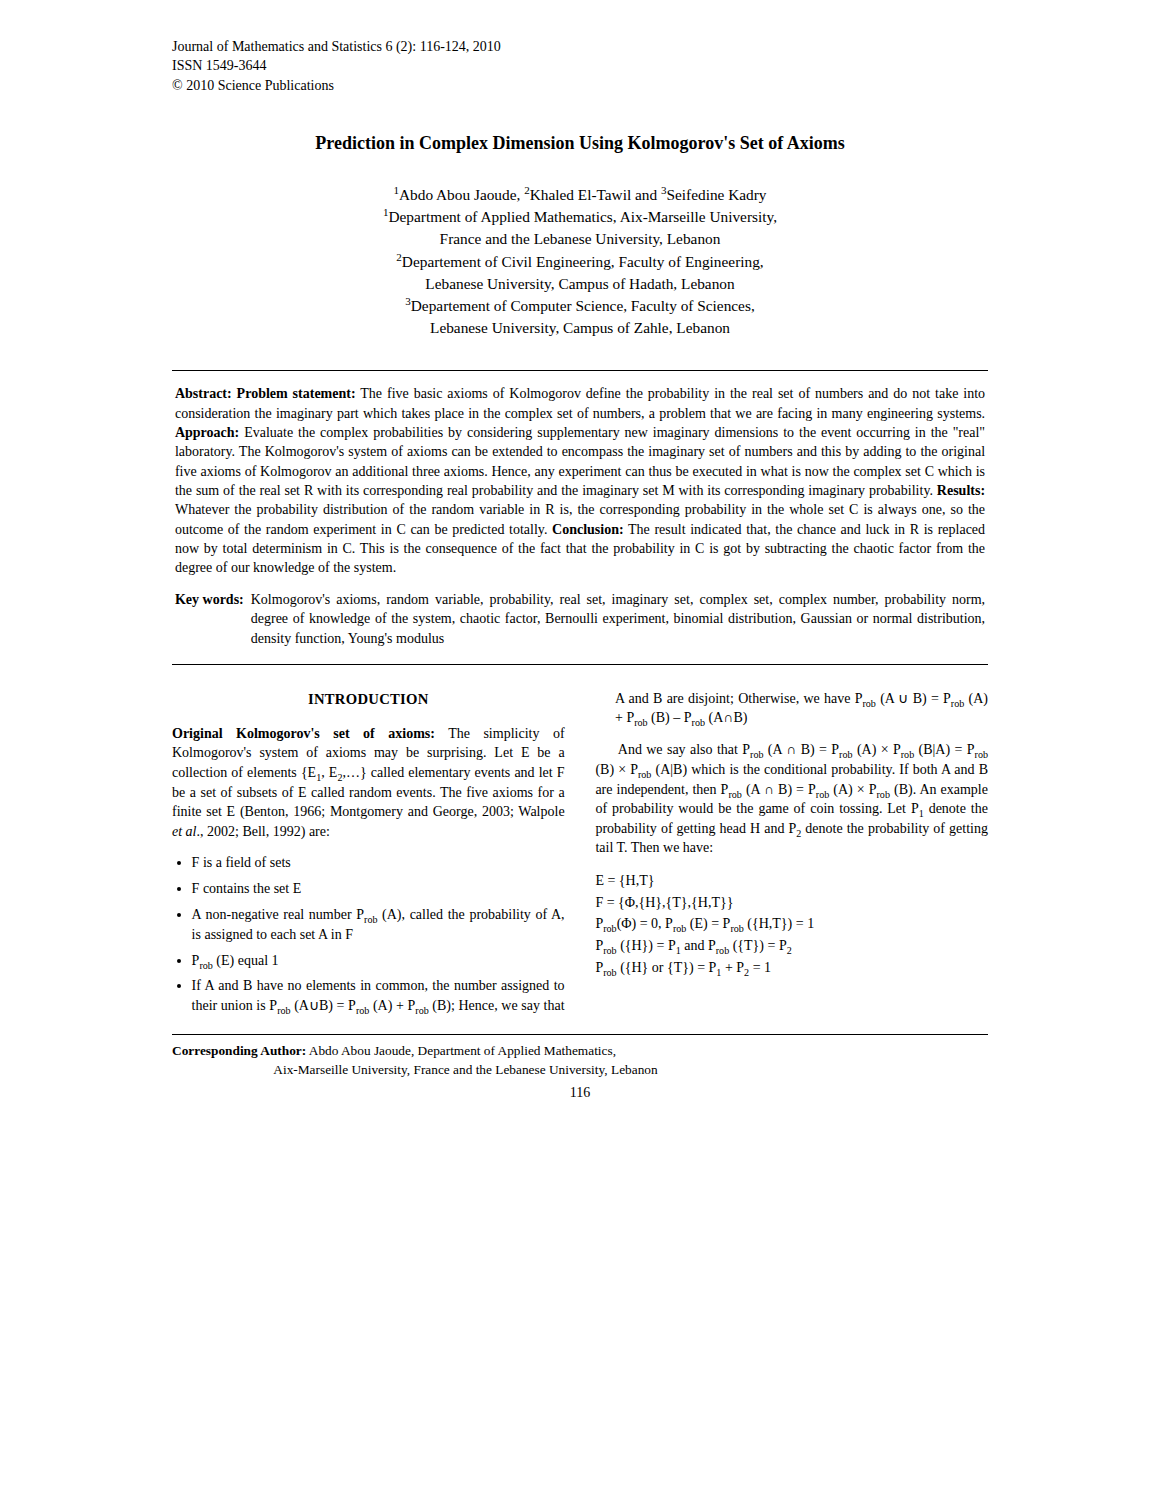Journal of Mathematics and Statistics 6 (2): 116-124, 2010
ISSN 1549-3644
© 2010 Science Publications
Prediction in Complex Dimension Using Kolmogorov's Set of Axioms
1Abdo Abou Jaoude, 2Khaled El-Tawil and 3Seifedine Kadry
1Department of Applied Mathematics, Aix-Marseille University,
France and the Lebanese University, Lebanon
2Departement of Civil Engineering, Faculty of Engineering,
Lebanese University, Campus of Hadath, Lebanon
3Departement of Computer Science, Faculty of Sciences,
Lebanese University, Campus of Zahle, Lebanon
Abstract: Problem statement: The five basic axioms of Kolmogorov define the probability in the real set of numbers and do not take into consideration the imaginary part which takes place in the complex set of numbers, a problem that we are facing in many engineering systems. Approach: Evaluate the complex probabilities by considering supplementary new imaginary dimensions to the event occurring in the "real" laboratory. The Kolmogorov's system of axioms can be extended to encompass the imaginary set of numbers and this by adding to the original five axioms of Kolmogorov an additional three axioms. Hence, any experiment can thus be executed in what is now the complex set C which is the sum of the real set R with its corresponding real probability and the imaginary set M with its corresponding imaginary probability. Results: Whatever the probability distribution of the random variable in R is, the corresponding probability in the whole set C is always one, so the outcome of the random experiment in C can be predicted totally. Conclusion: The result indicated that, the chance and luck in R is replaced now by total determinism in C. This is the consequence of the fact that the probability in C is got by subtracting the chaotic factor from the degree of our knowledge of the system.
Key words: Kolmogorov's axioms, random variable, probability, real set, imaginary set, complex set, complex number, probability norm, degree of knowledge of the system, chaotic factor, Bernoulli experiment, binomial distribution, Gaussian or normal distribution, density function, Young's modulus
INTRODUCTION
Original Kolmogorov's set of axioms: The simplicity of Kolmogorov's system of axioms may be surprising. Let E be a collection of elements {E1, E2,…} called elementary events and let F be a set of subsets of E called random events. The five axioms for a finite set E (Benton, 1966; Montgomery and George, 2003; Walpole et al., 2002; Bell, 1992) are:
F is a field of sets
F contains the set E
A non-negative real number Prob (A), called the probability of A, is assigned to each set A in F
Prob (E) equal 1
If A and B have no elements in common, the number assigned to their union is Prob (A∪B) = Prob (A) + Prob (B); Hence, we say that A and B are disjoint; Otherwise, we have Prob (A ∪ B) = Prob (A) + Prob (B) – Prob (A∩B)
And we say also that Prob (A ∩ B) = Prob (A) × Prob (B|A) = Prob (B) × Prob (A|B) which is the conditional probability. If both A and B are independent, then Prob (A ∩ B) = Prob (A) × Prob (B). An example of probability would be the game of coin tossing. Let P1 denote the probability of getting head H and P2 denote the probability of getting tail T. Then we have:
E = {H,T}
F = {Φ,{H},{T},{H,T}}
Prob(Φ) = 0, Prob (E) = Prob ({H,T}) = 1
Prob ({H}) = P1 and Prob ({T}) = P2
Prob ({H} or {T}) = P1 + P2 = 1
Corresponding Author: Abdo Abou Jaoude, Department of Applied Mathematics, Aix-Marseille University, France and the Lebanese University, Lebanon
116